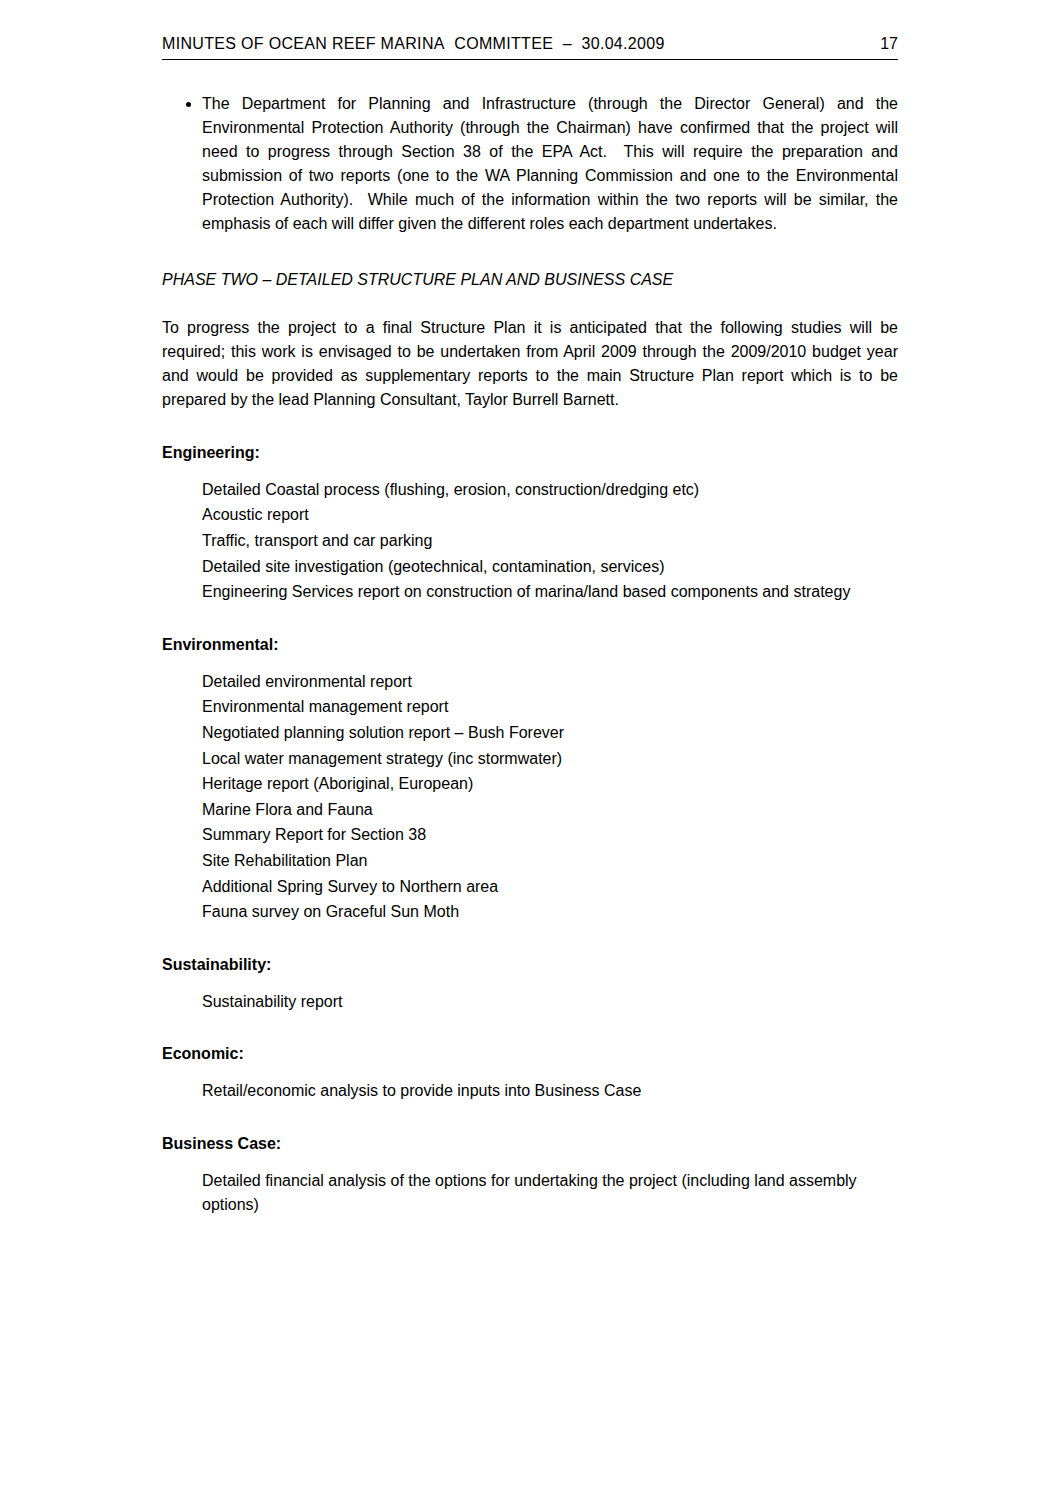Minutes of Ocean Reef Marina Committee – 30.04.2009 17
The Department for Planning and Infrastructure (through the Director General) and the Environmental Protection Authority (through the Chairman) have confirmed that the project will need to progress through Section 38 of the EPA Act. This will require the preparation and submission of two reports (one to the WA Planning Commission and one to the Environmental Protection Authority). While much of the information within the two reports will be similar, the emphasis of each will differ given the different roles each department undertakes.
Phase Two – Detailed Structure Plan and Business Case
To progress the project to a final Structure Plan it is anticipated that the following studies will be required; this work is envisaged to be undertaken from April 2009 through the 2009/2010 budget year and would be provided as supplementary reports to the main Structure Plan report which is to be prepared by the lead Planning Consultant, Taylor Burrell Barnett.
Engineering:
Detailed Coastal process (flushing, erosion, construction/dredging etc)
Acoustic report
Traffic, transport and car parking
Detailed site investigation (geotechnical, contamination, services)
Engineering Services report on construction of marina/land based components and strategy
Environmental:
Detailed environmental report
Environmental management report
Negotiated planning solution report – Bush Forever
Local water management strategy (inc stormwater)
Heritage report (Aboriginal, European)
Marine Flora and Fauna
Summary Report for Section 38
Site Rehabilitation Plan
Additional Spring Survey to Northern area
Fauna survey on Graceful Sun Moth
Sustainability:
Sustainability report
Economic:
Retail/economic analysis to provide inputs into Business Case
Business Case:
Detailed financial analysis of the options for undertaking the project (including land assembly options)